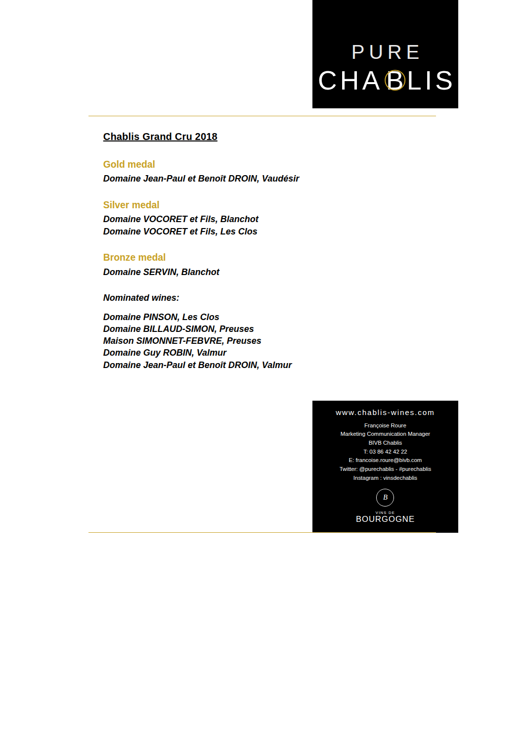PURE
CHABLIS
Chablis Grand Cru 2018
Gold medal
Domaine Jean-Paul et Benoît DROIN, Vaudésir
Silver medal
Domaine VOCORET et Fils, Blanchot
Domaine VOCORET et Fils, Les Clos
Bronze medal
Domaine SERVIN, Blanchot
Nominated wines:
Domaine PINSON, Les Clos
Domaine BILLAUD-SIMON, Preuses
Maison SIMONNET-FEBVRE, Preuses
Domaine Guy ROBIN, Valmur
Domaine Jean-Paul et Benoît DROIN, Valmur
www.chablis-wines.com
Françoise Roure
Marketing Communication Manager
BIVB Chablis
T: 03 86 42 42 22
E: francoise.roure@bivb.com
Twitter: @purechablis - #purechablis
Instagram : vinsdechablis
B
VINS DE
BOURGOGNE